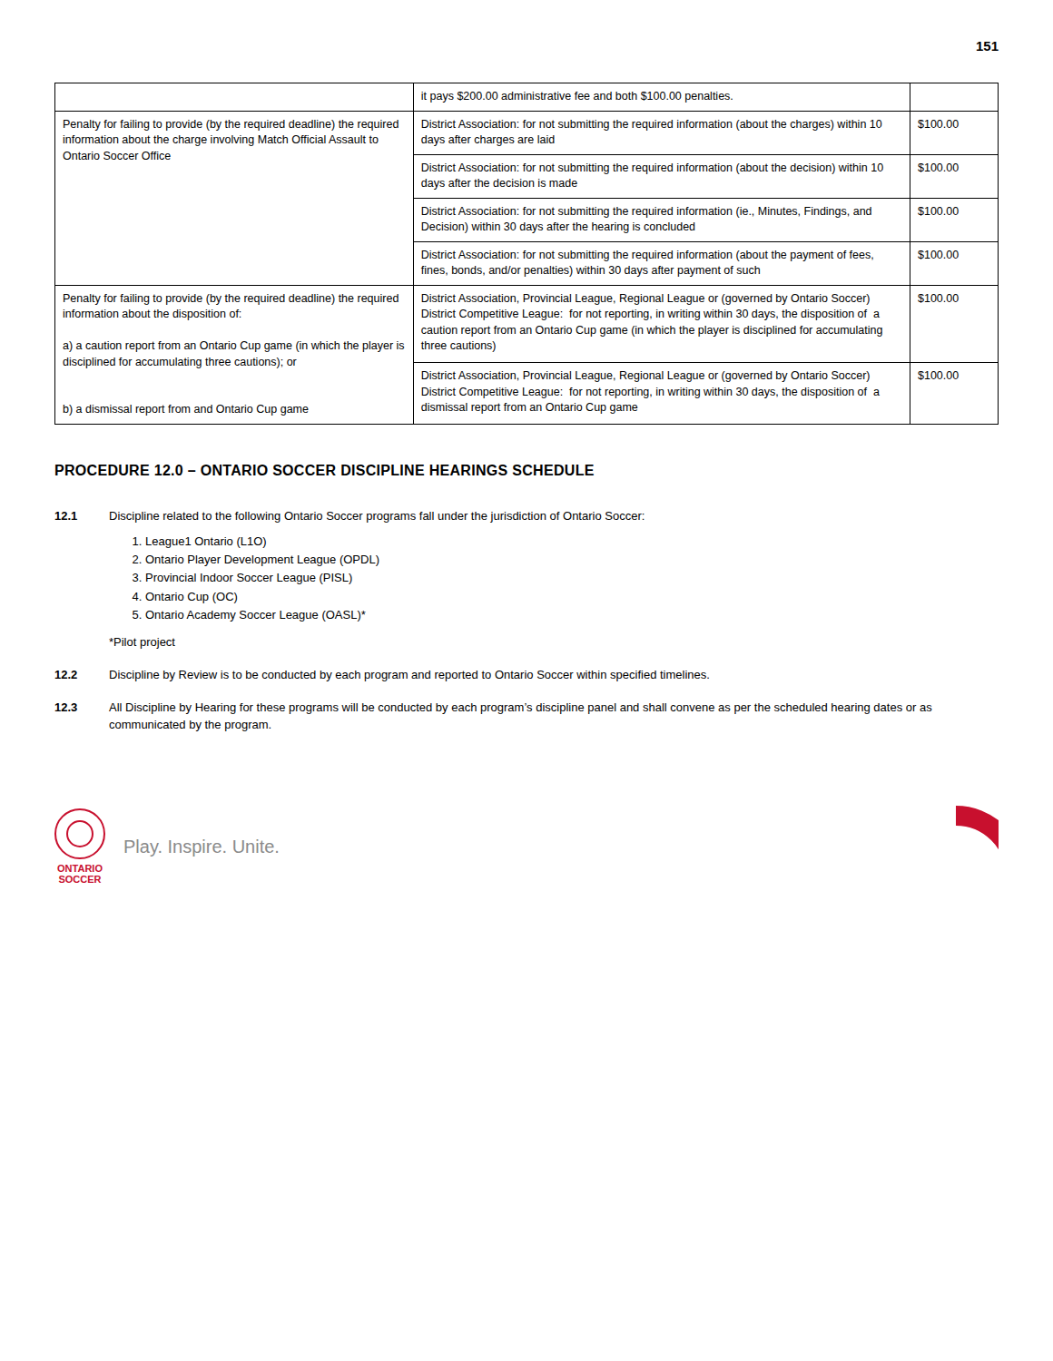151
| | it pays $200.00 administrative fee and both $100.00 penalties. | |
| Penalty for failing to provide (by the required deadline) the required information about the charge involving Match Official Assault to Ontario Soccer Office | District Association: for not submitting the required information (about the charges) within 10 days after charges are laid | $100.00 |
| District Association: for not submitting the required information (about the decision) within 10 days after the decision is made | $100.00 |
| District Association: for not submitting the required information (ie., Minutes, Findings, and Decision) within 30 days after the hearing is concluded | $100.00 |
| District Association: for not submitting the required information (about the payment of fees, fines, bonds, and/or penalties) within 30 days after payment of such | $100.00 |
| Penalty for failing to provide (by the required deadline) the required information about the disposition of: a) a caution report from an Ontario Cup game (in which the player is disciplined for accumulating three cautions); or b) a dismissal report from and Ontario Cup game | District Association, Provincial League, Regional League or (governed by Ontario Soccer) District Competitive League: for not reporting, in writing within 30 days, the disposition of a caution report from an Ontario Cup game (in which the player is disciplined for accumulating three cautions) | $100.00 |
| District Association, Provincial League, Regional League or (governed by Ontario Soccer) District Competitive League: for not reporting, in writing within 30 days, the disposition of a dismissal report from an Ontario Cup game | $100.00 |
PROCEDURE 12.0 – ONTARIO SOCCER DISCIPLINE HEARINGS SCHEDULE
12.1
Discipline related to the following Ontario Soccer programs fall under the jurisdiction of Ontario Soccer:
League1 Ontario (L1O)
Ontario Player Development League (OPDL)
Provincial Indoor Soccer League (PISL)
Ontario Cup (OC)
Ontario Academy Soccer League (OASL)*
*Pilot project
12.2
Discipline by Review is to be conducted by each program and reported to Ontario Soccer within specified timelines.
12.3
All Discipline by Hearing for these programs will be conducted by each program’s discipline panel and shall convene as per the scheduled hearing dates or as communicated by the program.
ONTARIO
SOCCER
Play. Inspire. Unite.